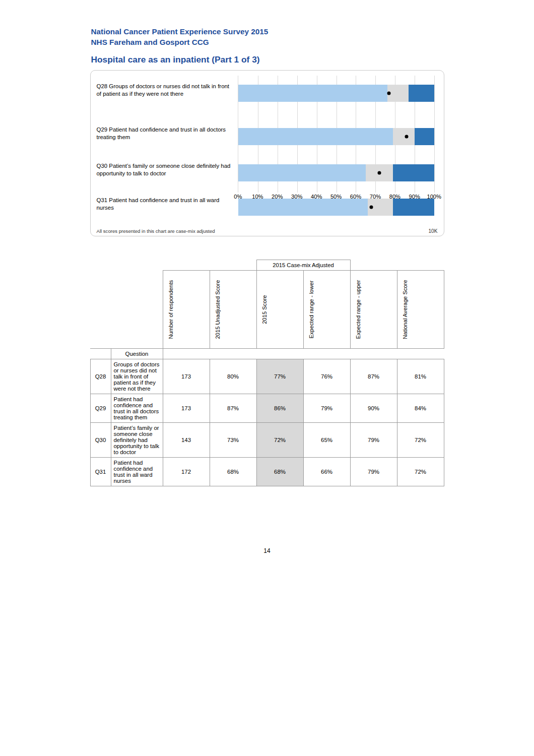National Cancer Patient Experience Survey 2015
NHS Fareham and Gosport CCG
Hospital care as an inpatient (Part 1 of 3)
Q28 Groups of doctors or nurses did not talk in front of patient as if they were not there
Q29 Patient had confidence and trust in all doctors treating them
Q30 Patient’s family or someone close definitely had opportunity to talk to doctor
Q31 Patient had confidence and trust in all ward nurses
0% 10% 20% 30% 40% 50% 60% 70% 80% 90% 100%
All scores presented in this chart are case-mix adjusted
10K
| | 2015 Case-mix Adjusted | |
| --- | --- | --- |
| | Number of respondents | 2015 Unadjusted Score | 2015 Score | Expected range - lower | Expected range - upper | National Average Score |
| | Question | | | | | | |
| Q28 | Groups of doctors or nurses did not talk in front of patient as if they were not there | 173 | 80% | 77% | 76% | 87% | 81% |
| Q29 | Patient had confidence and trust in all doctors treating them | 173 | 87% | 86% | 79% | 90% | 84% |
| Q30 | Patient’s family or someone close definitely had opportunity to talk to doctor | 143 | 73% | 72% | 65% | 79% | 72% |
| Q31 | Patient had confidence and trust in all ward nurses | 172 | 68% | 68% | 66% | 79% | 72% |
14